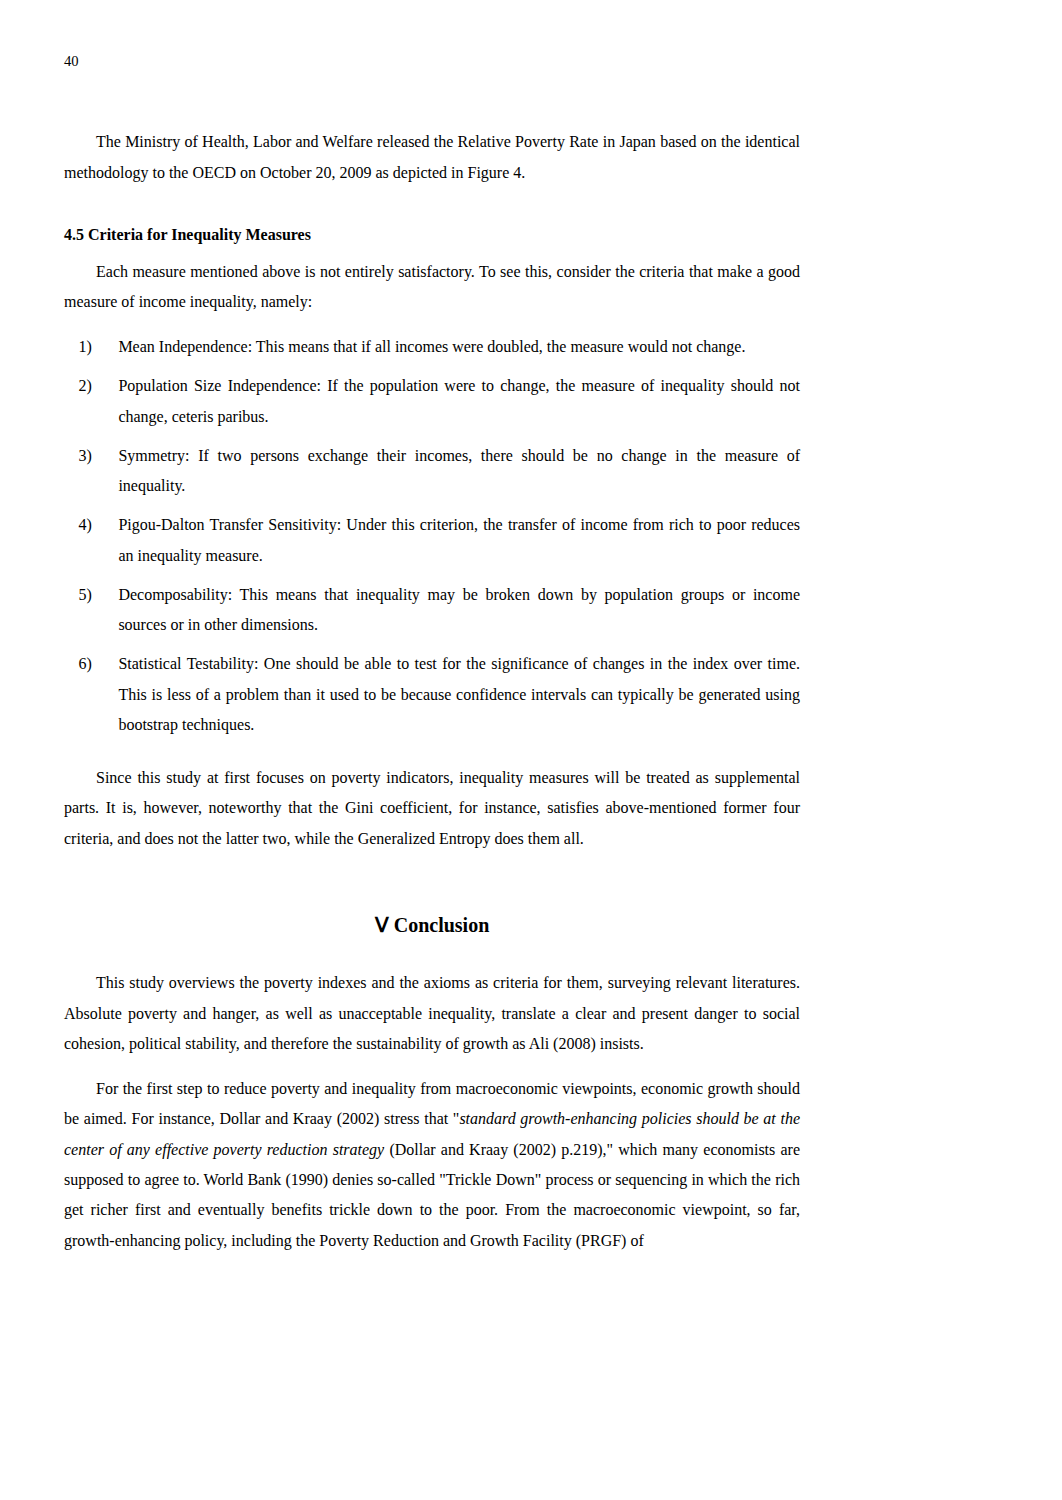40
The Ministry of Health, Labor and Welfare released the Relative Poverty Rate in Japan based on the identical methodology to the OECD on October 20, 2009 as depicted in Figure 4.
4.5 Criteria for Inequality Measures
Each measure mentioned above is not entirely satisfactory. To see this, consider the criteria that make a good measure of income inequality, namely:
1) Mean Independence: This means that if all incomes were doubled, the measure would not change.
2) Population Size Independence: If the population were to change, the measure of inequality should not change, ceteris paribus.
3) Symmetry: If two persons exchange their incomes, there should be no change in the measure of inequality.
4) Pigou-Dalton Transfer Sensitivity: Under this criterion, the transfer of income from rich to poor reduces an inequality measure.
5) Decomposability: This means that inequality may be broken down by population groups or income sources or in other dimensions.
6) Statistical Testability: One should be able to test for the significance of changes in the index over time. This is less of a problem than it used to be because confidence intervals can typically be generated using bootstrap techniques.
Since this study at first focuses on poverty indicators, inequality measures will be treated as supplemental parts. It is, however, noteworthy that the Gini coefficient, for instance, satisfies above-mentioned former four criteria, and does not the latter two, while the Generalized Entropy does them all.
Ⅴ Conclusion
This study overviews the poverty indexes and the axioms as criteria for them, surveying relevant literatures. Absolute poverty and hanger, as well as unacceptable inequality, translate a clear and present danger to social cohesion, political stability, and therefore the sustainability of growth as Ali (2008) insists.
For the first step to reduce poverty and inequality from macroeconomic viewpoints, economic growth should be aimed. For instance, Dollar and Kraay (2002) stress that "standard growth-enhancing policies should be at the center of any effective poverty reduction strategy (Dollar and Kraay (2002) p.219)," which many economists are supposed to agree to. World Bank (1990) denies so-called "Trickle Down" process or sequencing in which the rich get richer first and eventually benefits trickle down to the poor. From the macroeconomic viewpoint, so far, growth-enhancing policy, including the Poverty Reduction and Growth Facility (PRGF) of